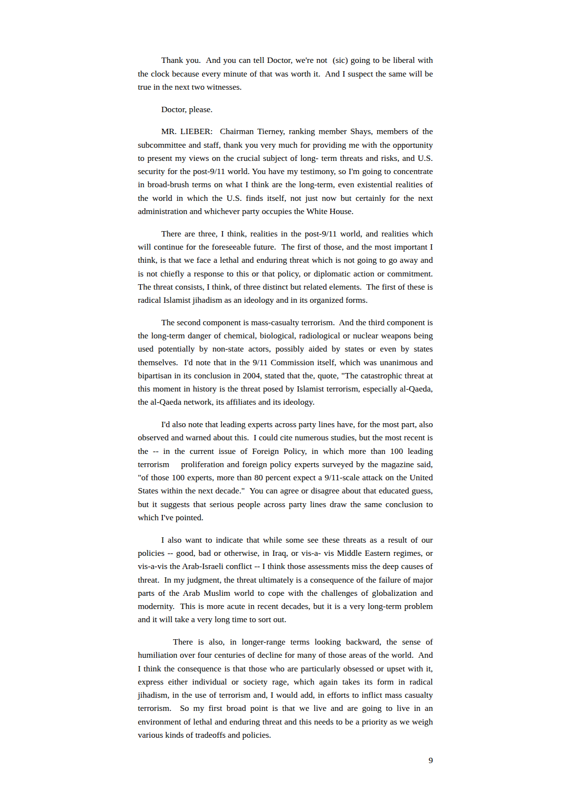Thank you. And you can tell Doctor, we're not (sic) going to be liberal with the clock because every minute of that was worth it. And I suspect the same will be true in the next two witnesses.
Doctor, please.
MR. LIEBER: Chairman Tierney, ranking member Shays, members of the subcommittee and staff, thank you very much for providing me with the opportunity to present my views on the crucial subject of long- term threats and risks, and U.S. security for the post-9/11 world. You have my testimony, so I'm going to concentrate in broad-brush terms on what I think are the long-term, even existential realities of the world in which the U.S. finds itself, not just now but certainly for the next administration and whichever party occupies the White House.
There are three, I think, realities in the post-9/11 world, and realities which will continue for the foreseeable future. The first of those, and the most important I think, is that we face a lethal and enduring threat which is not going to go away and is not chiefly a response to this or that policy, or diplomatic action or commitment. The threat consists, I think, of three distinct but related elements. The first of these is radical Islamist jihadism as an ideology and in its organized forms.
The second component is mass-casualty terrorism. And the third component is the long-term danger of chemical, biological, radiological or nuclear weapons being used potentially by non-state actors, possibly aided by states or even by states themselves. I'd note that in the 9/11 Commission itself, which was unanimous and bipartisan in its conclusion in 2004, stated that the, quote, "The catastrophic threat at this moment in history is the threat posed by Islamist terrorism, especially al-Qaeda, the al-Qaeda network, its affiliates and its ideology.
I'd also note that leading experts across party lines have, for the most part, also observed and warned about this. I could cite numerous studies, but the most recent is the -- in the current issue of Foreign Policy, in which more than 100 leading terrorism proliferation and foreign policy experts surveyed by the magazine said, "of those 100 experts, more than 80 percent expect a 9/11-scale attack on the United States within the next decade." You can agree or disagree about that educated guess, but it suggests that serious people across party lines draw the same conclusion to which I've pointed.
I also want to indicate that while some see these threats as a result of our policies -- good, bad or otherwise, in Iraq, or vis-a- vis Middle Eastern regimes, or vis-a-vis the Arab-Israeli conflict -- I think those assessments miss the deep causes of threat. In my judgment, the threat ultimately is a consequence of the failure of major parts of the Arab Muslim world to cope with the challenges of globalization and modernity. This is more acute in recent decades, but it is a very long-term problem and it will take a very long time to sort out.
There is also, in longer-range terms looking backward, the sense of humiliation over four centuries of decline for many of those areas of the world. And I think the consequence is that those who are particularly obsessed or upset with it, express either individual or society rage, which again takes its form in radical jihadism, in the use of terrorism and, I would add, in efforts to inflict mass casualty terrorism. So my first broad point is that we live and are going to live in an environment of lethal and enduring threat and this needs to be a priority as we weigh various kinds of tradeoffs and policies.
9